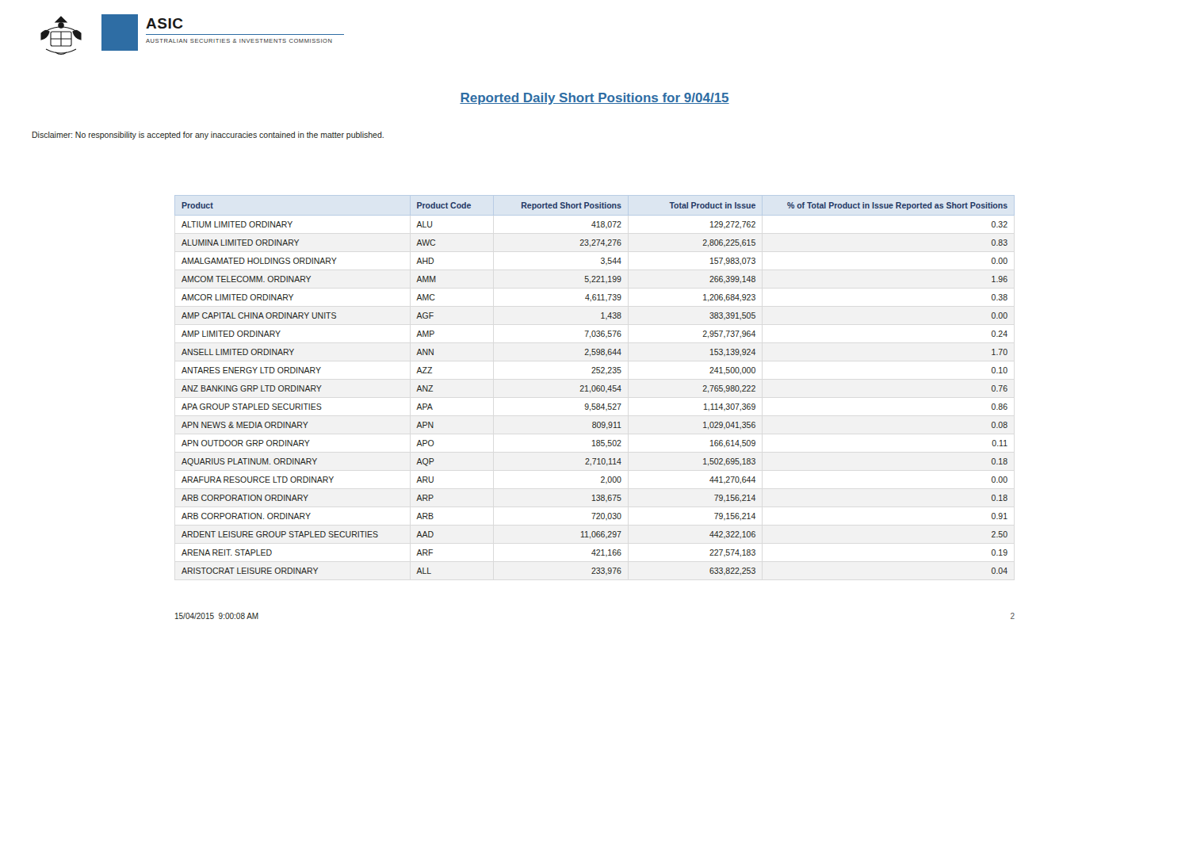ASIC
Australian Securities & Investments Commission
Reported Daily Short Positions for 9/04/15
Disclaimer: No responsibility is accepted for any inaccuracies contained in the matter published.
| Product | Product Code | Reported Short Positions | Total Product in Issue | % of Total Product in Issue Reported as Short Positions |
| --- | --- | --- | --- | --- |
| ALTIUM LIMITED ORDINARY | ALU | 418,072 | 129,272,762 | 0.32 |
| ALUMINA LIMITED ORDINARY | AWC | 23,274,276 | 2,806,225,615 | 0.83 |
| AMALGAMATED HOLDINGS ORDINARY | AHD | 3,544 | 157,983,073 | 0.00 |
| AMCOM TELECOMM. ORDINARY | AMM | 5,221,199 | 266,399,148 | 1.96 |
| AMCOR LIMITED ORDINARY | AMC | 4,611,739 | 1,206,684,923 | 0.38 |
| AMP CAPITAL CHINA ORDINARY UNITS | AGF | 1,438 | 383,391,505 | 0.00 |
| AMP LIMITED ORDINARY | AMP | 7,036,576 | 2,957,737,964 | 0.24 |
| ANSELL LIMITED ORDINARY | ANN | 2,598,644 | 153,139,924 | 1.70 |
| ANTARES ENERGY LTD ORDINARY | AZZ | 252,235 | 241,500,000 | 0.10 |
| ANZ BANKING GRP LTD ORDINARY | ANZ | 21,060,454 | 2,765,980,222 | 0.76 |
| APA GROUP STAPLED SECURITIES | APA | 9,584,527 | 1,114,307,369 | 0.86 |
| APN NEWS & MEDIA ORDINARY | APN | 809,911 | 1,029,041,356 | 0.08 |
| APN OUTDOOR GRP ORDINARY | APO | 185,502 | 166,614,509 | 0.11 |
| AQUARIUS PLATINUM. ORDINARY | AQP | 2,710,114 | 1,502,695,183 | 0.18 |
| ARAFURA RESOURCE LTD ORDINARY | ARU | 2,000 | 441,270,644 | 0.00 |
| ARB CORPORATION ORDINARY | ARP | 138,675 | 79,156,214 | 0.18 |
| ARB CORPORATION. ORDINARY | ARB | 720,030 | 79,156,214 | 0.91 |
| ARDENT LEISURE GROUP STAPLED SECURITIES | AAD | 11,066,297 | 442,322,106 | 2.50 |
| ARENA REIT. STAPLED | ARF | 421,166 | 227,574,183 | 0.19 |
| ARISTOCRAT LEISURE ORDINARY | ALL | 233,976 | 633,822,253 | 0.04 |
15/04/2015 9:00:08 AM
2